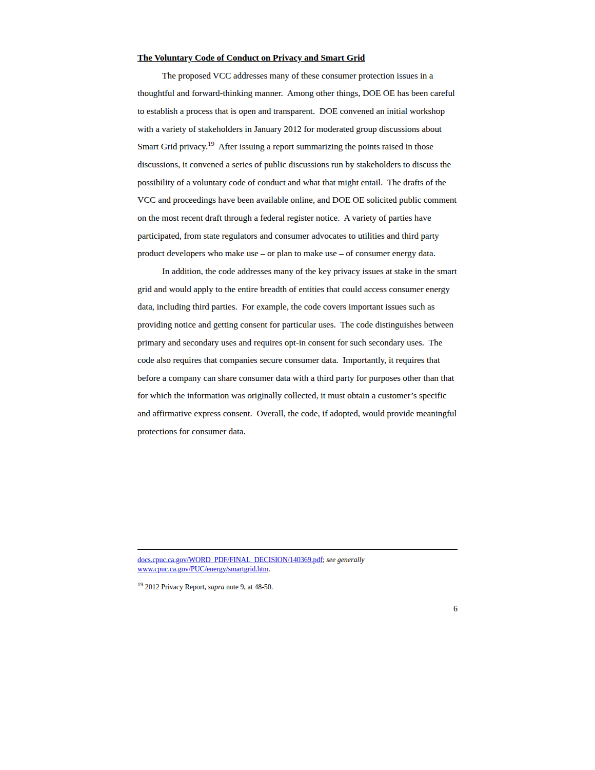The Voluntary Code of Conduct on Privacy and Smart Grid
The proposed VCC addresses many of these consumer protection issues in a thoughtful and forward-thinking manner. Among other things, DOE OE has been careful to establish a process that is open and transparent. DOE convened an initial workshop with a variety of stakeholders in January 2012 for moderated group discussions about Smart Grid privacy.19 After issuing a report summarizing the points raised in those discussions, it convened a series of public discussions run by stakeholders to discuss the possibility of a voluntary code of conduct and what that might entail. The drafts of the VCC and proceedings have been available online, and DOE OE solicited public comment on the most recent draft through a federal register notice. A variety of parties have participated, from state regulators and consumer advocates to utilities and third party product developers who make use – or plan to make use – of consumer energy data.
In addition, the code addresses many of the key privacy issues at stake in the smart grid and would apply to the entire breadth of entities that could access consumer energy data, including third parties. For example, the code covers important issues such as providing notice and getting consent for particular uses. The code distinguishes between primary and secondary uses and requires opt-in consent for such secondary uses. The code also requires that companies secure consumer data. Importantly, it requires that before a company can share consumer data with a third party for purposes other than that for which the information was originally collected, it must obtain a customer’s specific and affirmative express consent. Overall, the code, if adopted, would provide meaningful protections for consumer data.
docs.cpuc.ca.gov/WORD_PDF/FINAL_DECISION/140369.pdf; see generally
www.cpuc.ca.gov/PUC/energy/smartgrid.htm.
19 2012 Privacy Report, supra note 9, at 48-50.
6